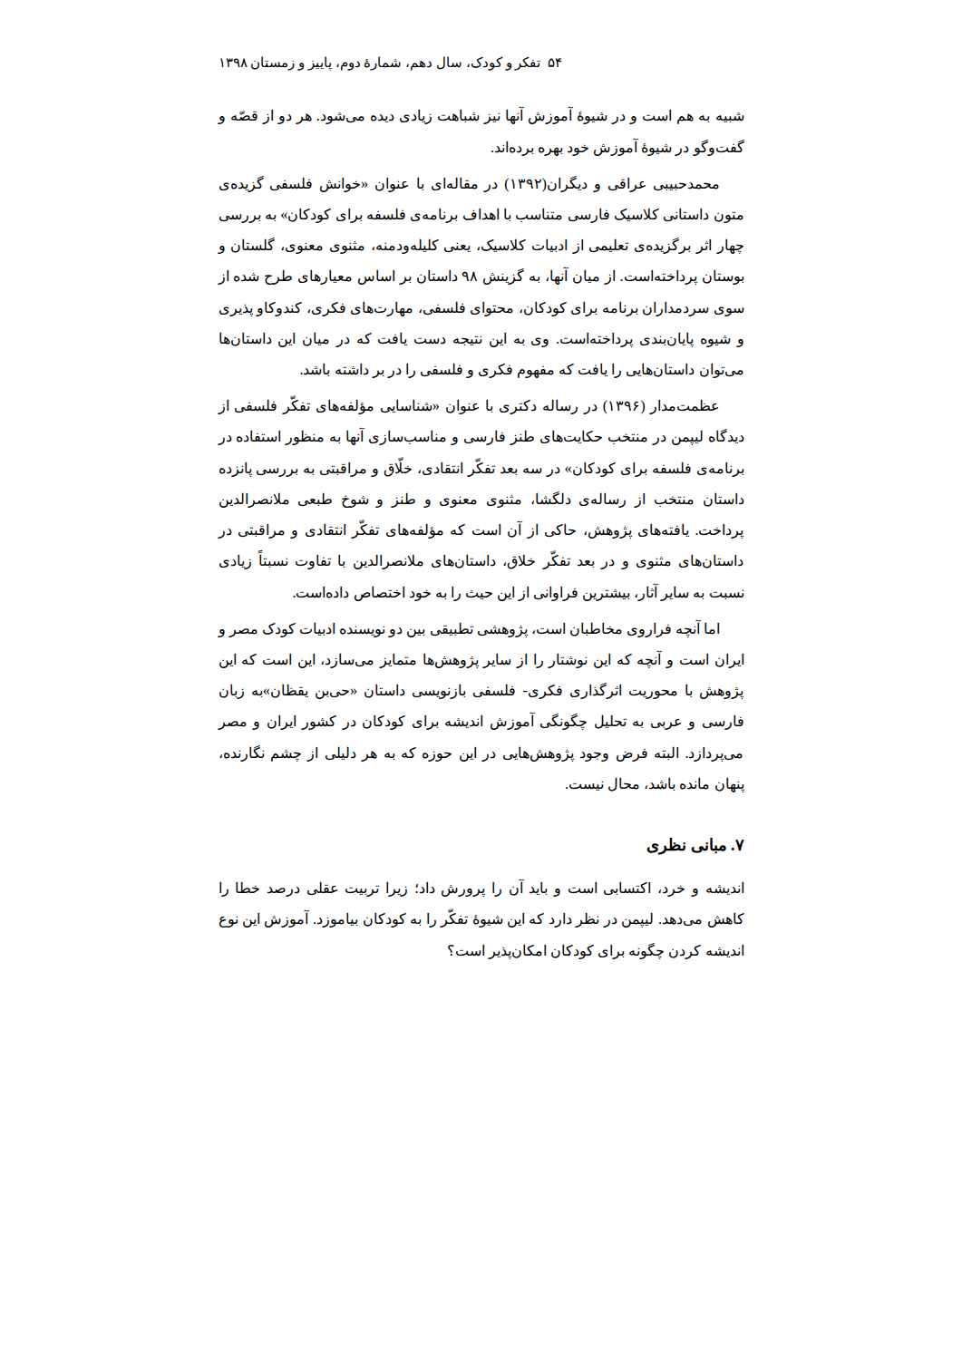۵۴ تفکر و کودک، سال دهم، شمارهٔ دوم، پاییز و زمستان ۱۳۹۸
شبیه به هم است و در شیوهٔ آموزش آنها نیز شباهت زیادی دیده می‌شود. هر دو از قصّه و گفت‌وگو در شیوهٔ آموزش خود بهره برده‌اند.
محمدحبیبی عراقی و دیگران(۱۳۹۲) در مقاله‌ای با عنوان «خوانش فلسفی گزیده‌ی متون داستانی کلاسیک فارسی متناسب با اهداف برنامه‌ی فلسفه برای کودکان» به بررسی چهار اثر برگزیده‌ی تعلیمی از ادبیات کلاسیک، یعنی کلیله‌ودمنه، مثنوی معنوی، گلستان و بوستان پرداخته‌است. از میان آنها، به گزینش ۹۸ داستان بر اساس معیارهای طرح شده از سوی سردمداران برنامه برای کودکان، محتوای فلسفی، مهارت‌های فکری، کندوکاو پذیری و شیوه پایان‌بندی پرداخته‌است. وی به این نتیجه دست یافت که در میان این داستان‌ها می‌توان داستان‌هایی را یافت که مفهوم فکری و فلسفی را در بر داشته باشد.
عظمت‌مدار (۱۳۹۶) در رساله دکتری با عنوان «شناسایی مؤلفه‌های تفکّر فلسفی از دیدگاه لیپمن در منتخب حکایت‌های طنز فارسی و مناسب‌سازی آنها به منظور استفاده در برنامه‌ی فلسفه برای کودکان» در سه بعد تفکّر انتقادی، خلّاق و مراقبتی به بررسی پانزده داستان منتخب از رساله‌ی دلگشا، مثنوی معنوی و طنز و شوخ طبعی ملانصرالدین پرداخت. یافته‌های پژوهش، حاکی از آن است که مؤلفه‌های تفکّر انتقادی و مراقبتی در داستان‌های مثنوی و در بعد تفکّر خلاق، داستان‌های ملانصرالدین با تفاوت نسبتاً زیادی نسبت به سایر آثار، بیشترین فراوانی از این حیث را به خود اختصاص داده‌است.
اما آنچه فراروی مخاطبان است، پژوهشی تطبیقی بین دو نویسنده ادبیات کودک مصر و ایران است و آنچه که این نوشتار را از سایر پژوهش‌ها متمایز می‌سازد، این است که این پژوهش با محوریت اثرگذاری فکری- فلسفی بازنویسی داستان «حی‌بن یقظان»به زبان فارسی و عربی به تحلیل چگونگی آموزش اندیشه برای کودکان در کشور ایران و مصر می‌پردازد. البته فرض وجود پژوهش‌هایی در این حوزه که به هر دلیلی از چشم نگارنده، پنهان مانده باشد، محال نیست.
۷. مبانی نظری
اندیشه و خرد، اکتسابی است و باید آن را پرورش داد؛ زیرا تربیت عقلی درصد خطا را کاهش می‌دهد. لیپمن در نظر دارد که این شیوهٔ تفکّر را به کودکان بیاموزد. آموزش این نوع اندیشه کردن چگونه برای کودکان امکان‌پذیر است؟